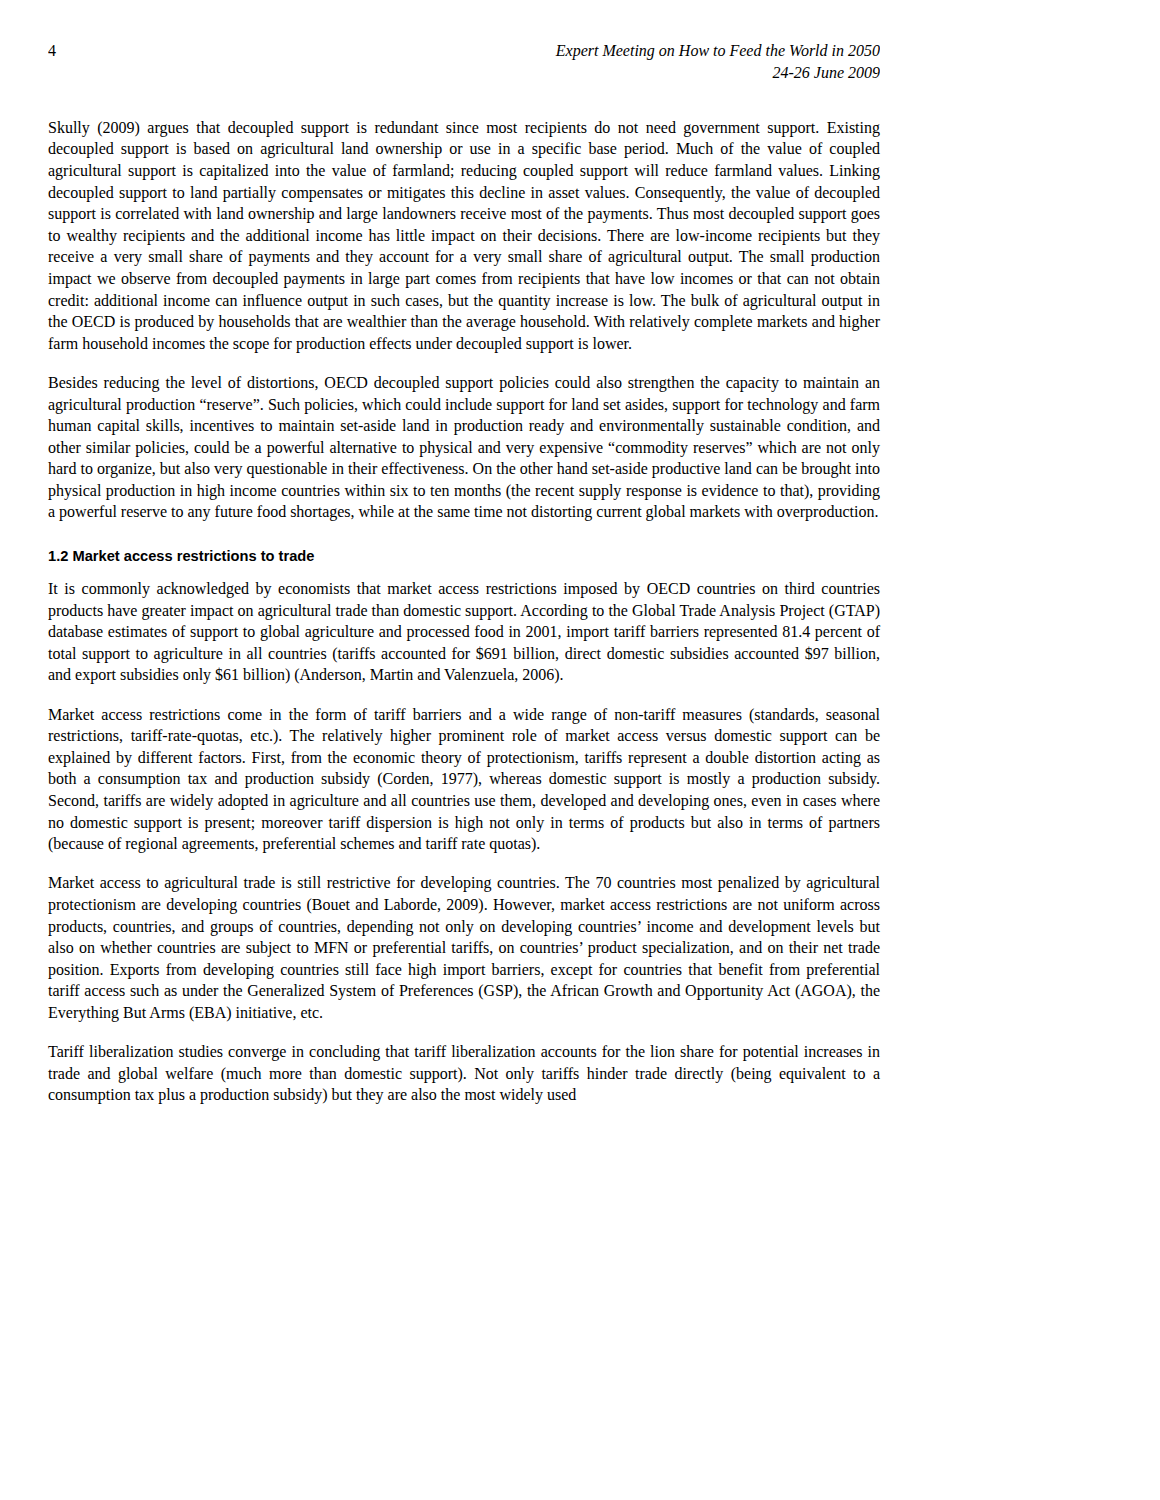4
Expert Meeting on How to Feed the World in 2050
24-26 June 2009
Skully (2009) argues that decoupled support is redundant since most recipients do not need government support. Existing decoupled support is based on agricultural land ownership or use in a specific base period. Much of the value of coupled agricultural support is capitalized into the value of farmland; reducing coupled support will reduce farmland values. Linking decoupled support to land partially compensates or mitigates this decline in asset values. Consequently, the value of decoupled support is correlated with land ownership and large landowners receive most of the payments. Thus most decoupled support goes to wealthy recipients and the additional income has little impact on their decisions. There are low-income recipients but they receive a very small share of payments and they account for a very small share of agricultural output. The small production impact we observe from decoupled payments in large part comes from recipients that have low incomes or that can not obtain credit: additional income can influence output in such cases, but the quantity increase is low. The bulk of agricultural output in the OECD is produced by households that are wealthier than the average household. With relatively complete markets and higher farm household incomes the scope for production effects under decoupled support is lower.
Besides reducing the level of distortions, OECD decoupled support policies could also strengthen the capacity to maintain an agricultural production “reserve”. Such policies, which could include support for land set asides, support for technology and farm human capital skills, incentives to maintain set-aside land in production ready and environmentally sustainable condition, and other similar policies, could be a powerful alternative to physical and very expensive “commodity reserves” which are not only hard to organize, but also very questionable in their effectiveness. On the other hand set-aside productive land can be brought into physical production in high income countries within six to ten months (the recent supply response is evidence to that), providing a powerful reserve to any future food shortages, while at the same time not distorting current global markets with overproduction.
1.2 Market access restrictions to trade
It is commonly acknowledged by economists that market access restrictions imposed by OECD countries on third countries products have greater impact on agricultural trade than domestic support. According to the Global Trade Analysis Project (GTAP) database estimates of support to global agriculture and processed food in 2001, import tariff barriers represented 81.4 percent of total support to agriculture in all countries (tariffs accounted for $691 billion, direct domestic subsidies accounted $97 billion, and export subsidies only $61 billion) (Anderson, Martin and Valenzuela, 2006).
Market access restrictions come in the form of tariff barriers and a wide range of non-tariff measures (standards, seasonal restrictions, tariff-rate-quotas, etc.). The relatively higher prominent role of market access versus domestic support can be explained by different factors. First, from the economic theory of protectionism, tariffs represent a double distortion acting as both a consumption tax and production subsidy (Corden, 1977), whereas domestic support is mostly a production subsidy. Second, tariffs are widely adopted in agriculture and all countries use them, developed and developing ones, even in cases where no domestic support is present; moreover tariff dispersion is high not only in terms of products but also in terms of partners (because of regional agreements, preferential schemes and tariff rate quotas).
Market access to agricultural trade is still restrictive for developing countries. The 70 countries most penalized by agricultural protectionism are developing countries (Bouet and Laborde, 2009). However, market access restrictions are not uniform across products, countries, and groups of countries, depending not only on developing countries’ income and development levels but also on whether countries are subject to MFN or preferential tariffs, on countries’ product specialization, and on their net trade position. Exports from developing countries still face high import barriers, except for countries that benefit from preferential tariff access such as under the Generalized System of Preferences (GSP), the African Growth and Opportunity Act (AGOA), the Everything But Arms (EBA) initiative, etc.
Tariff liberalization studies converge in concluding that tariff liberalization accounts for the lion share for potential increases in trade and global welfare (much more than domestic support). Not only tariffs hinder trade directly (being equivalent to a consumption tax plus a production subsidy) but they are also the most widely used